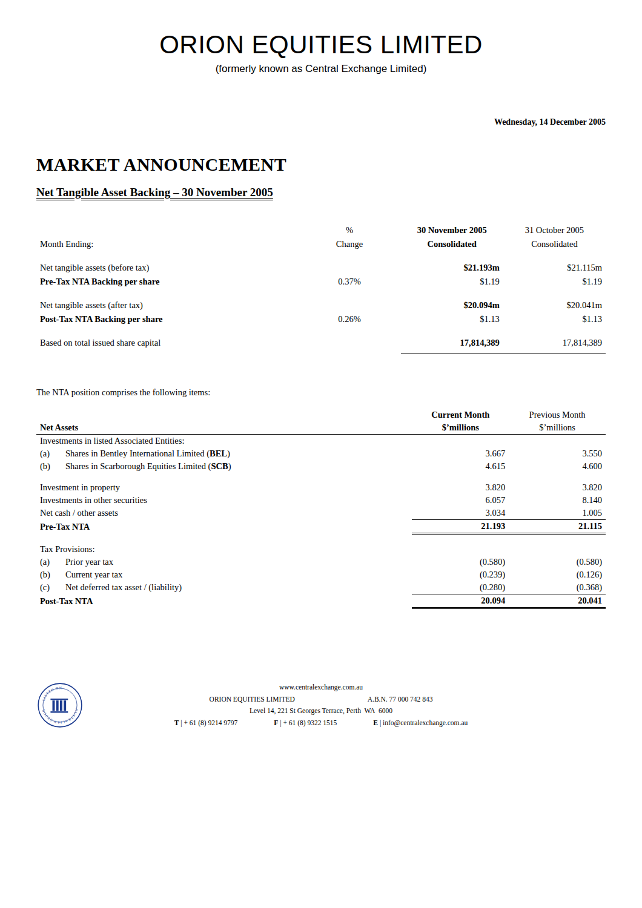ORION EQUITIES LIMITED
(formerly known as Central Exchange Limited)
Wednesday, 14 December 2005
MARKET ANNOUNCEMENT
Net Tangible Asset Backing – 30 November 2005
| | % | 30 November 2005 | 31 October 2005 |
| --- | --- | --- | --- |
| Month Ending: | Change | Consolidated | Consolidated |
| Net tangible assets (before tax) | | $21.193m | $21.115m |
| Pre-Tax NTA Backing per share | 0.37% | $1.19 | $1.19 |
| Net tangible assets (after tax) | | $20.094m | $20.041m |
| Post-Tax NTA Backing per share | 0.26% | $1.13 | $1.13 |
| Based on total issued share capital | | 17,814,389 | 17,814,389 |
The NTA position comprises the following items:
| | | Current Month | Previous Month |
| --- | --- | --- | --- |
| Net Assets | $’millions | $’millions |
| Investments in listed Associated Entities: | | |
| (a) | Shares in Bentley International Limited ( BEL ) | 3.667 | 3.550 |
| (b) | Shares in Scarborough Equities Limited ( SCB ) | 4.615 | 4.600 |
| Investment in property | 3.820 | 3.820 |
| Investments in other securities | 6.057 | 8.140 |
| Net cash / other assets | 3.034 | 1.005 |
| Pre-Tax NTA | 21.193 | 21.115 |
| Tax Provisions: | | |
| (a) | Prior year tax | (0.580) | (0.580) |
| (b) | Current year tax | (0.239) | (0.126) |
| (c) | Net deferred tax asset / (liability) | (0.280) | (0.368) |
| Post-Tax NTA | 20.094 | 20.041 |
LISTED ON AUSTRALIAN STOCK
www.centralexchange.com.au
ORION EQUITIES LIMITED A.B.N. 77 000 742 843
Level 14, 221 St Georges Terrace, Perth WA 6000
T | + 61 (8) 9214 9797 F | + 61 (8) 9322 1515 E | info@centralexchange.com.au